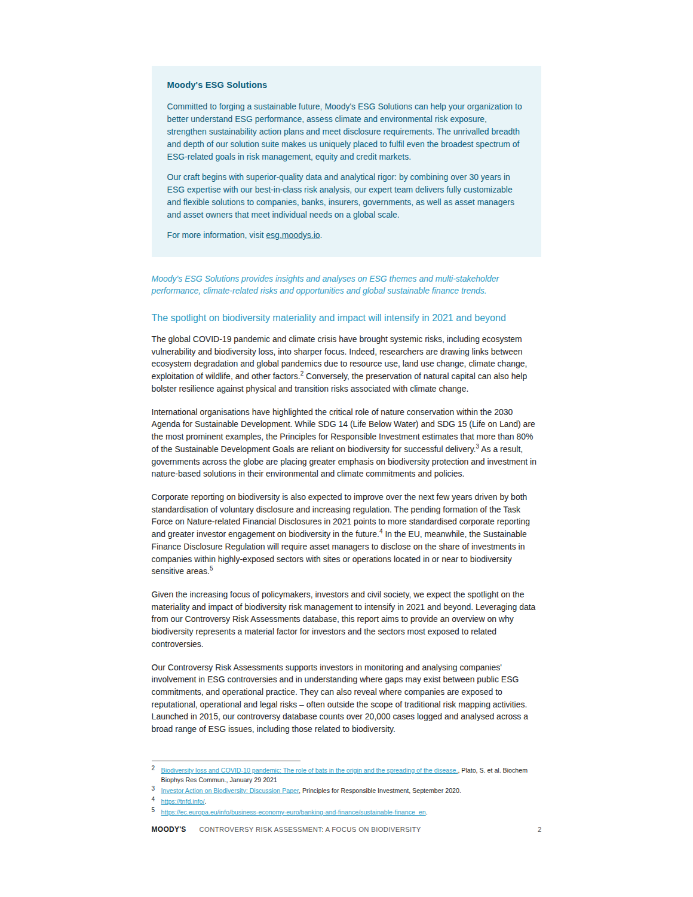Moody's ESG Solutions
Committed to forging a sustainable future, Moody's ESG Solutions can help your organization to better understand ESG performance, assess climate and environmental risk exposure, strengthen sustainability action plans and meet disclosure requirements. The unrivalled breadth and depth of our solution suite makes us uniquely placed to fulfil even the broadest spectrum of ESG-related goals in risk management, equity and credit markets.
Our craft begins with superior-quality data and analytical rigor: by combining over 30 years in ESG expertise with our best-in-class risk analysis, our expert team delivers fully customizable and flexible solutions to companies, banks, insurers, governments, as well as asset managers and asset owners that meet individual needs on a global scale.
For more information, visit esg.moodys.io.
Moody's ESG Solutions provides insights and analyses on ESG themes and multi-stakeholder performance, climate-related risks and opportunities and global sustainable finance trends.
The spotlight on biodiversity materiality and impact will intensify in 2021 and beyond
The global COVID-19 pandemic and climate crisis have brought systemic risks, including ecosystem vulnerability and biodiversity loss, into sharper focus. Indeed, researchers are drawing links between ecosystem degradation and global pandemics due to resource use, land use change, climate change, exploitation of wildlife, and other factors.2 Conversely, the preservation of natural capital can also help bolster resilience against physical and transition risks associated with climate change.
International organisations have highlighted the critical role of nature conservation within the 2030 Agenda for Sustainable Development. While SDG 14 (Life Below Water) and SDG 15 (Life on Land) are the most prominent examples, the Principles for Responsible Investment estimates that more than 80% of the Sustainable Development Goals are reliant on biodiversity for successful delivery.3 As a result, governments across the globe are placing greater emphasis on biodiversity protection and investment in nature-based solutions in their environmental and climate commitments and policies.
Corporate reporting on biodiversity is also expected to improve over the next few years driven by both standardisation of voluntary disclosure and increasing regulation. The pending formation of the Task Force on Nature-related Financial Disclosures in 2021 points to more standardised corporate reporting and greater investor engagement on biodiversity in the future.4 In the EU, meanwhile, the Sustainable Finance Disclosure Regulation will require asset managers to disclose on the share of investments in companies within highly-exposed sectors with sites or operations located in or near to biodiversity sensitive areas.5
Given the increasing focus of policymakers, investors and civil society, we expect the spotlight on the materiality and impact of biodiversity risk management to intensify in 2021 and beyond. Leveraging data from our Controversy Risk Assessments database, this report aims to provide an overview on why biodiversity represents a material factor for investors and the sectors most exposed to related controversies.
Our Controversy Risk Assessments supports investors in monitoring and analysing companies' involvement in ESG controversies and in understanding where gaps may exist between public ESG commitments, and operational practice. They can also reveal where companies are exposed to reputational, operational and legal risks – often outside the scope of traditional risk mapping activities. Launched in 2015, our controversy database counts over 20,000 cases logged and analysed across a broad range of ESG issues, including those related to biodiversity.
2
Biodiversity loss and COVID-10 pandemic: The role of bats in the origin and the spreading of the disease., Plato, S. et al. Biochem Biophys Res Commun., January 29 2021
3
Investor Action on Biodiversity: Discussion Paper, Principles for Responsible Investment, September 2020.
4
https://tnfd.info/.
5
https://ec.europa.eu/info/business-economy-euro/banking-and-finance/sustainable-finance_en.
MOODY'S CONTROVERSY RISK ASSESSMENT: A FOCUS ON BIODIVERSITY 2